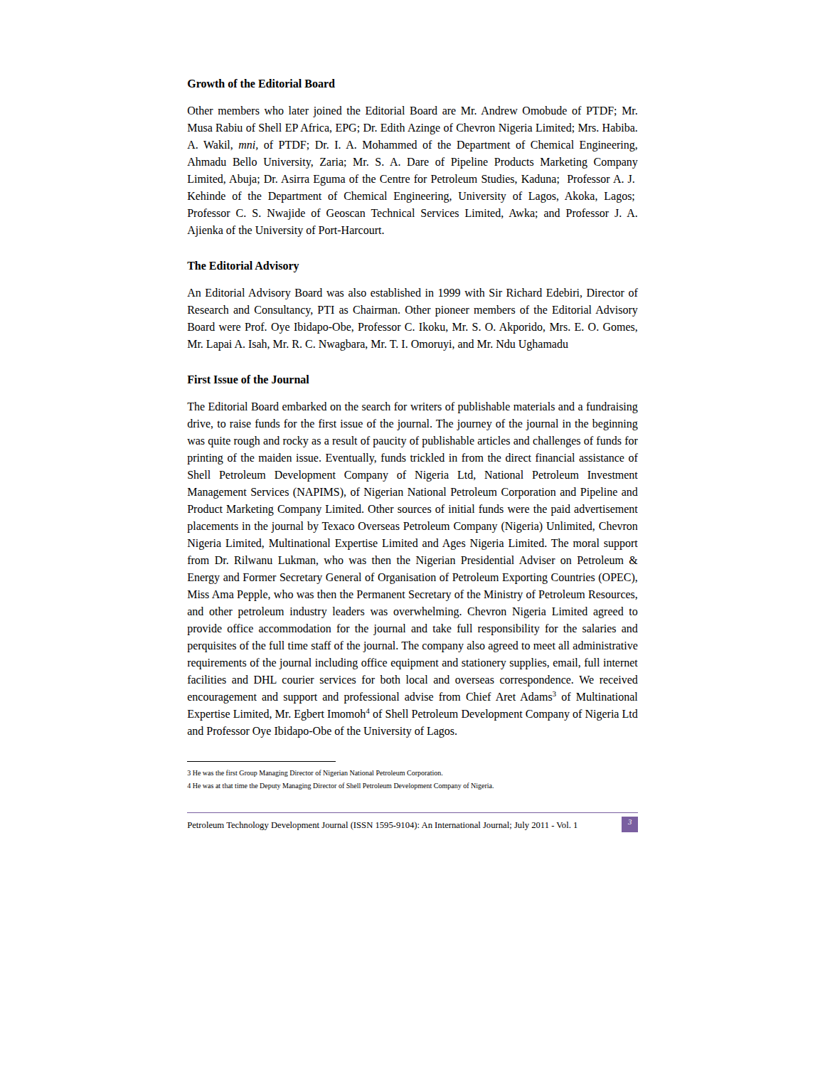Growth of the Editorial Board
Other members who later joined the Editorial Board are Mr. Andrew Omobude of PTDF; Mr. Musa Rabiu of Shell EP Africa, EPG; Dr. Edith Azinge of Chevron Nigeria Limited; Mrs. Habiba. A. Wakil, mni, of PTDF; Dr. I. A. Mohammed of the Department of Chemical Engineering, Ahmadu Bello University, Zaria; Mr. S. A. Dare of Pipeline Products Marketing Company Limited, Abuja; Dr. Asirra Eguma of the Centre for Petroleum Studies, Kaduna; Professor A. J. Kehinde of the Department of Chemical Engineering, University of Lagos, Akoka, Lagos; Professor C. S. Nwajide of Geoscan Technical Services Limited, Awka; and Professor J. A. Ajienka of the University of Port-Harcourt.
The Editorial Advisory
An Editorial Advisory Board was also established in 1999 with Sir Richard Edebiri, Director of Research and Consultancy, PTI as Chairman. Other pioneer members of the Editorial Advisory Board were Prof. Oye Ibidapo-Obe, Professor C. Ikoku, Mr. S. O. Akporido, Mrs. E. O. Gomes, Mr. Lapai A. Isah, Mr. R. C. Nwagbara, Mr. T. I. Omoruyi, and Mr. Ndu Ughamadu
First Issue of the Journal
The Editorial Board embarked on the search for writers of publishable materials and a fundraising drive, to raise funds for the first issue of the journal. The journey of the journal in the beginning was quite rough and rocky as a result of paucity of publishable articles and challenges of funds for printing of the maiden issue. Eventually, funds trickled in from the direct financial assistance of Shell Petroleum Development Company of Nigeria Ltd, National Petroleum Investment Management Services (NAPIMS), of Nigerian National Petroleum Corporation and Pipeline and Product Marketing Company Limited. Other sources of initial funds were the paid advertisement placements in the journal by Texaco Overseas Petroleum Company (Nigeria) Unlimited, Chevron Nigeria Limited, Multinational Expertise Limited and Ages Nigeria Limited. The moral support from Dr. Rilwanu Lukman, who was then the Nigerian Presidential Adviser on Petroleum & Energy and Former Secretary General of Organisation of Petroleum Exporting Countries (OPEC), Miss Ama Pepple, who was then the Permanent Secretary of the Ministry of Petroleum Resources, and other petroleum industry leaders was overwhelming. Chevron Nigeria Limited agreed to provide office accommodation for the journal and take full responsibility for the salaries and perquisites of the full time staff of the journal. The company also agreed to meet all administrative requirements of the journal including office equipment and stationery supplies, email, full internet facilities and DHL courier services for both local and overseas correspondence. We received encouragement and support and professional advise from Chief Aret Adams3 of Multinational Expertise Limited, Mr. Egbert Imomoh4 of Shell Petroleum Development Company of Nigeria Ltd and Professor Oye Ibidapo-Obe of the University of Lagos.
3 He was the first Group Managing Director of Nigerian National Petroleum Corporation.
4 He was at that time the Deputy Managing Director of Shell Petroleum Development Company of Nigeria.
Petroleum Technology Development Journal (ISSN 1595-9104): An International Journal; July 2011 - Vol. 1
3